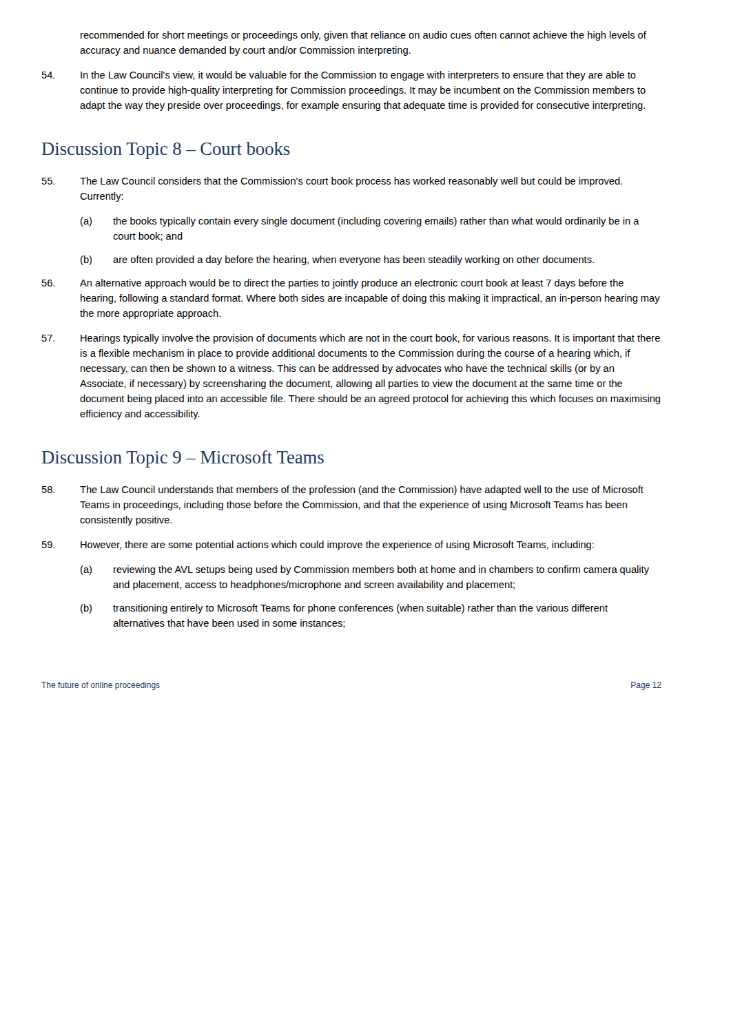recommended for short meetings or proceedings only, given that reliance on audio cues often cannot achieve the high levels of accuracy and nuance demanded by court and/or Commission interpreting.
54.
In the Law Council's view, it would be valuable for the Commission to engage with interpreters to ensure that they are able to continue to provide high-quality interpreting for Commission proceedings. It may be incumbent on the Commission members to adapt the way they preside over proceedings, for example ensuring that adequate time is provided for consecutive interpreting.
Discussion Topic 8 – Court books
55.
The Law Council considers that the Commission's court book process has worked reasonably well but could be improved. Currently:
(a)
the books typically contain every single document (including covering emails) rather than what would ordinarily be in a court book; and
(b)
are often provided a day before the hearing, when everyone has been steadily working on other documents.
56.
An alternative approach would be to direct the parties to jointly produce an electronic court book at least 7 days before the hearing, following a standard format. Where both sides are incapable of doing this making it impractical, an in-person hearing may the more appropriate approach.
57.
Hearings typically involve the provision of documents which are not in the court book, for various reasons. It is important that there is a flexible mechanism in place to provide additional documents to the Commission during the course of a hearing which, if necessary, can then be shown to a witness. This can be addressed by advocates who have the technical skills (or by an Associate, if necessary) by screensharing the document, allowing all parties to view the document at the same time or the document being placed into an accessible file. There should be an agreed protocol for achieving this which focuses on maximising efficiency and accessibility.
Discussion Topic 9 – Microsoft Teams
58.
The Law Council understands that members of the profession (and the Commission) have adapted well to the use of Microsoft Teams in proceedings, including those before the Commission, and that the experience of using Microsoft Teams has been consistently positive.
59.
However, there are some potential actions which could improve the experience of using Microsoft Teams, including:
(a)
reviewing the AVL setups being used by Commission members both at home and in chambers to confirm camera quality and placement, access to headphones/microphone and screen availability and placement;
(b)
transitioning entirely to Microsoft Teams for phone conferences (when suitable) rather than the various different alternatives that have been used in some instances;
The future of online proceedings
Page 12